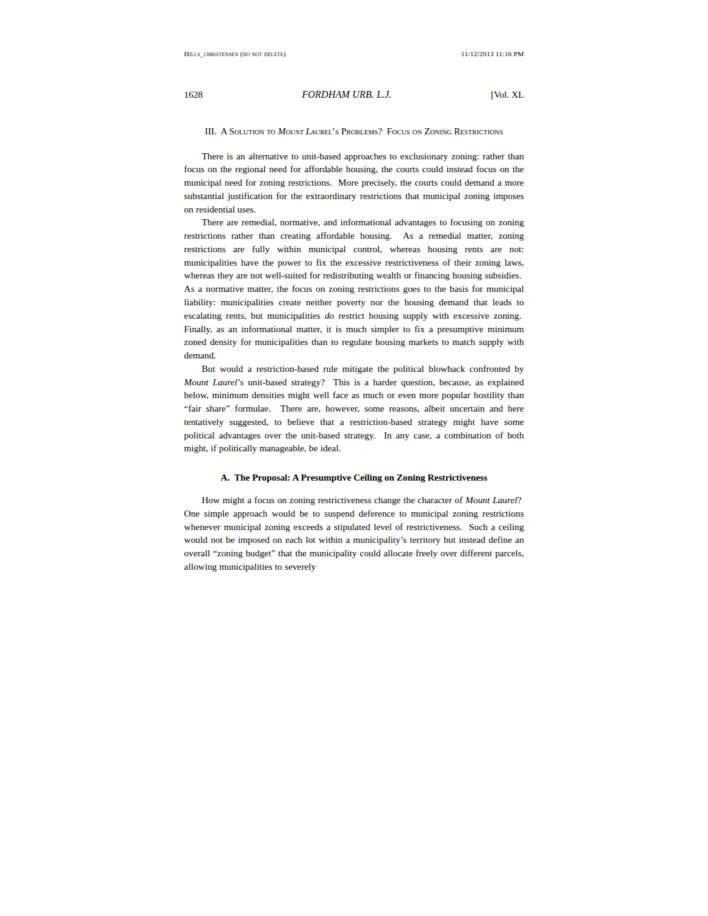Hills_Christensen (Do Not Delete) 11/12/2013 11:16 PM
1628 FORDHAM URB. L.J. [Vol. XL
III. A Solution to Mount Laurel’s Problems? Focus on Zoning Restrictions
There is an alternative to unit-based approaches to exclusionary zoning: rather than focus on the regional need for affordable housing, the courts could instead focus on the municipal need for zoning restrictions. More precisely, the courts could demand a more substantial justification for the extraordinary restrictions that municipal zoning imposes on residential uses.
There are remedial, normative, and informational advantages to focusing on zoning restrictions rather than creating affordable housing. As a remedial matter, zoning restrictions are fully within municipal control, whereas housing rents are not: municipalities have the power to fix the excessive restrictiveness of their zoning laws, whereas they are not well-suited for redistributing wealth or financing housing subsidies. As a normative matter, the focus on zoning restrictions goes to the basis for municipal liability: municipalities create neither poverty nor the housing demand that leads to escalating rents, but municipalities do restrict housing supply with excessive zoning. Finally, as an informational matter, it is much simpler to fix a presumptive minimum zoned density for municipalities than to regulate housing markets to match supply with demand.
But would a restriction-based rule mitigate the political blowback confronted by Mount Laurel’s unit-based strategy? This is a harder question, because, as explained below, minimum densities might well face as much or even more popular hostility than “fair share” formulae. There are, however, some reasons, albeit uncertain and here tentatively suggested, to believe that a restriction-based strategy might have some political advantages over the unit-based strategy. In any case, a combination of both might, if politically manageable, be ideal.
A. The Proposal: A Presumptive Ceiling on Zoning Restrictiveness
How might a focus on zoning restrictiveness change the character of Mount Laurel? One simple approach would be to suspend deference to municipal zoning restrictions whenever municipal zoning exceeds a stipulated level of restrictiveness. Such a ceiling would not be imposed on each lot within a municipality’s territory but instead define an overall “zoning budget” that the municipality could allocate freely over different parcels, allowing municipalities to severely